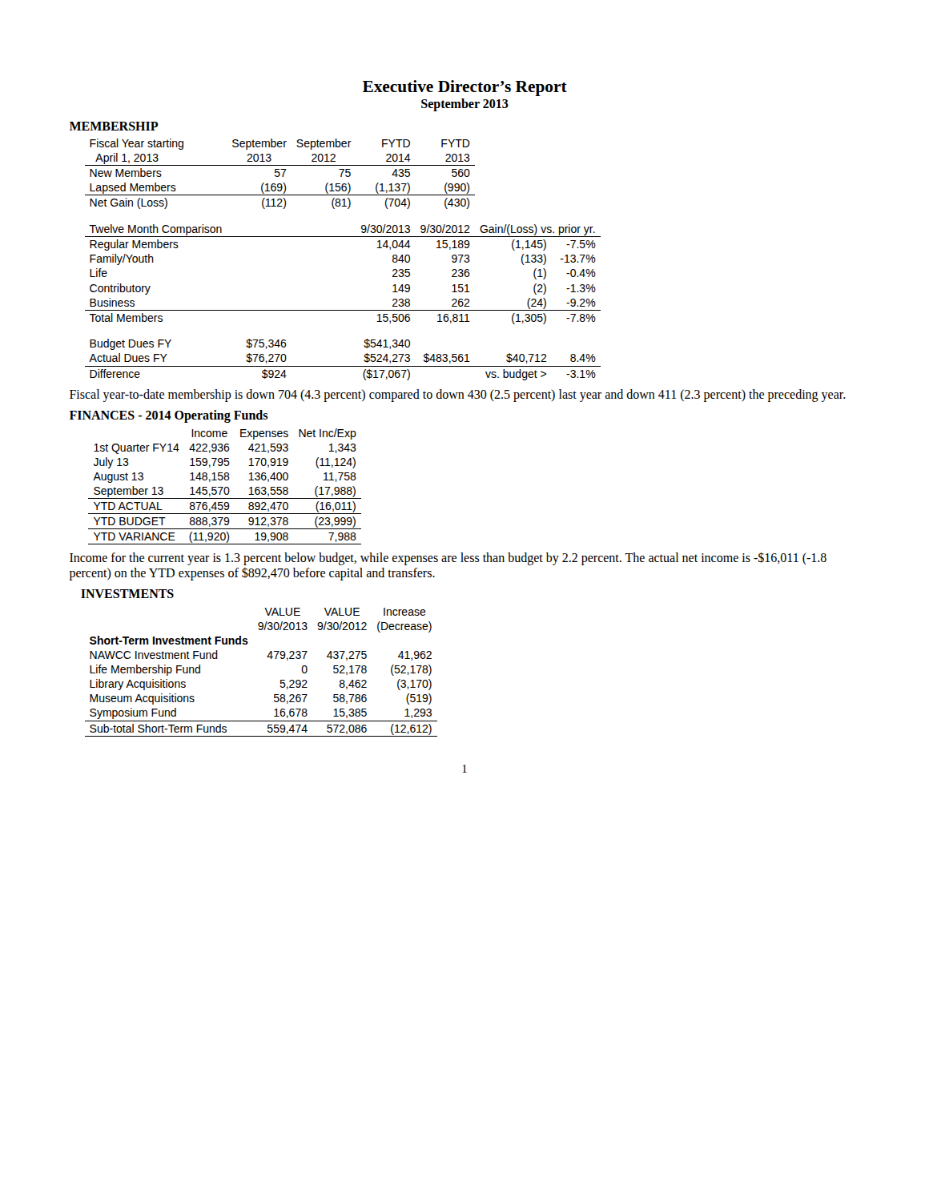Executive Director’s Report
September 2013
MEMBERSHIP
| Fiscal Year starting | September | September | FYTD | FYTD | | |
| April 1, 2013 | 2013 | 2012 | 2014 | 2013 | | |
| New Members | 57 | 75 | 435 | 560 | | |
| Lapsed Members | (169) | (156) | (1,137) | (990) | | |
| Net Gain (Loss) | (112) | (81) | (704) | (430) | | |
| Twelve Month Comparison | | | 9/30/2013 | 9/30/2012 | Gain/(Loss) vs. prior yr. |
| Regular Members | | | 14,044 | 15,189 | (1,145) | -7.5% |
| Family/Youth | | | 840 | 973 | (133) | -13.7% |
| Life | | | 235 | 236 | (1) | -0.4% |
| Contributory | | | 149 | 151 | (2) | -1.3% |
| Business | | | 238 | 262 | (24) | -9.2% |
| Total Members | | | 15,506 | 16,811 | (1,305) | -7.8% |
| Budget Dues FY | $75,346 | | $541,340 | | | |
| Actual Dues FY | $76,270 | | $524,273 | $483,561 | $40,712 | 8.4% |
| Difference | $924 | | ($17,067) | | vs. budget > | -3.1% |
Fiscal year-to-date membership is down 704 (4.3 percent) compared to down 430 (2.5 percent) last year and down 411 (2.3 percent) the preceding year.
FINANCES - 2014 Operating Funds
| | Income | Expenses | Net Inc/Exp |
| 1st Quarter FY14 | 422,936 | 421,593 | 1,343 |
| July 13 | 159,795 | 170,919 | (11,124) |
| August 13 | 148,158 | 136,400 | 11,758 |
| September 13 | 145,570 | 163,558 | (17,988) |
| YTD ACTUAL | 876,459 | 892,470 | (16,011) |
| YTD BUDGET | 888,379 | 912,378 | (23,999) |
| YTD VARIANCE | (11,920) | 19,908 | 7,988 |
Income for the current year is 1.3 percent below budget, while expenses are less than budget by 2.2 percent. The actual net income is -$16,011 (-1.8 percent) on the YTD expenses of $892,470 before capital and transfers.
INVESTMENTS
| | VALUE | VALUE | Increase |
| | 9/30/2013 | 9/30/2012 | (Decrease) |
| Short-Term Investment Funds | | | |
| NAWCC Investment Fund | 479,237 | 437,275 | 41,962 |
| Life Membership Fund | 0 | 52,178 | (52,178) |
| Library Acquisitions | 5,292 | 8,462 | (3,170) |
| Museum Acquisitions | 58,267 | 58,786 | (519) |
| Symposium Fund | 16,678 | 15,385 | 1,293 |
| Sub-total Short-Term Funds | 559,474 | 572,086 | (12,612) |
1